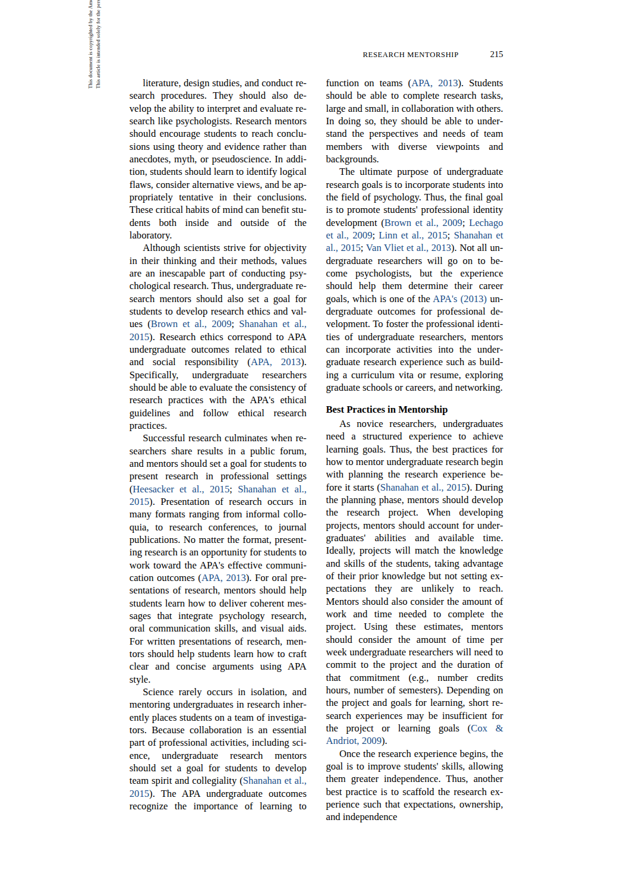This document is copyrighted by the American Psychological Association or one of its allied publishers. This article is intended solely for the personal use of the individual user and is not to be disseminated broadly.
Research Mentorship 215
literature, design studies, and conduct research procedures. They should also develop the ability to interpret and evaluate research like psychologists. Research mentors should encourage students to reach conclusions using theory and evidence rather than anecdotes, myth, or pseudoscience. In addition, students should learn to identify logical flaws, consider alternative views, and be appropriately tentative in their conclusions. These critical habits of mind can benefit students both inside and outside of the laboratory.
Although scientists strive for objectivity in their thinking and their methods, values are an inescapable part of conducting psychological research. Thus, undergraduate research mentors should also set a goal for students to develop research ethics and values (Brown et al., 2009; Shanahan et al., 2015). Research ethics correspond to APA undergraduate outcomes related to ethical and social responsibility (APA, 2013). Specifically, undergraduate researchers should be able to evaluate the consistency of research practices with the APA's ethical guidelines and follow ethical research practices.
Successful research culminates when researchers share results in a public forum, and mentors should set a goal for students to present research in professional settings (Heesacker et al., 2015; Shanahan et al., 2015). Presentation of research occurs in many formats ranging from informal colloquia, to research conferences, to journal publications. No matter the format, presenting research is an opportunity for students to work toward the APA's effective communication outcomes (APA, 2013). For oral presentations of research, mentors should help students learn how to deliver coherent messages that integrate psychology research, oral communication skills, and visual aids. For written presentations of research, mentors should help students learn how to craft clear and concise arguments using APA style.
Science rarely occurs in isolation, and mentoring undergraduates in research inherently places students on a team of investigators. Because collaboration is an essential part of professional activities, including science, undergraduate research mentors should set a goal for students to develop team spirit and collegiality (Shanahan et al., 2015). The APA undergraduate outcomes recognize the importance of learning to function on teams (APA, 2013). Students should be able to complete research tasks, large and small, in collaboration with others. In doing so, they should be able to understand the perspectives and needs of team members with diverse viewpoints and backgrounds.
The ultimate purpose of undergraduate research goals is to incorporate students into the field of psychology. Thus, the final goal is to promote students' professional identity development (Brown et al., 2009; Lechago et al., 2009; Linn et al., 2015; Shanahan et al., 2015; Van Vliet et al., 2013). Not all undergraduate researchers will go on to become psychologists, but the experience should help them determine their career goals, which is one of the APA's (2013) undergraduate outcomes for professional development. To foster the professional identities of undergraduate researchers, mentors can incorporate activities into the undergraduate research experience such as building a curriculum vita or resume, exploring graduate schools or careers, and networking.
Best Practices in Mentorship
As novice researchers, undergraduates need a structured experience to achieve learning goals. Thus, the best practices for how to mentor undergraduate research begin with planning the research experience before it starts (Shanahan et al., 2015). During the planning phase, mentors should develop the research project. When developing projects, mentors should account for undergraduates' abilities and available time. Ideally, projects will match the knowledge and skills of the students, taking advantage of their prior knowledge but not setting expectations they are unlikely to reach. Mentors should also consider the amount of work and time needed to complete the project. Using these estimates, mentors should consider the amount of time per week undergraduate researchers will need to commit to the project and the duration of that commitment (e.g., number credits hours, number of semesters). Depending on the project and goals for learning, short research experiences may be insufficient for the project or learning goals (Cox & Andriot, 2009).
Once the research experience begins, the goal is to improve students' skills, allowing them greater independence. Thus, another best practice is to scaffold the research experience such that expectations, ownership, and independence